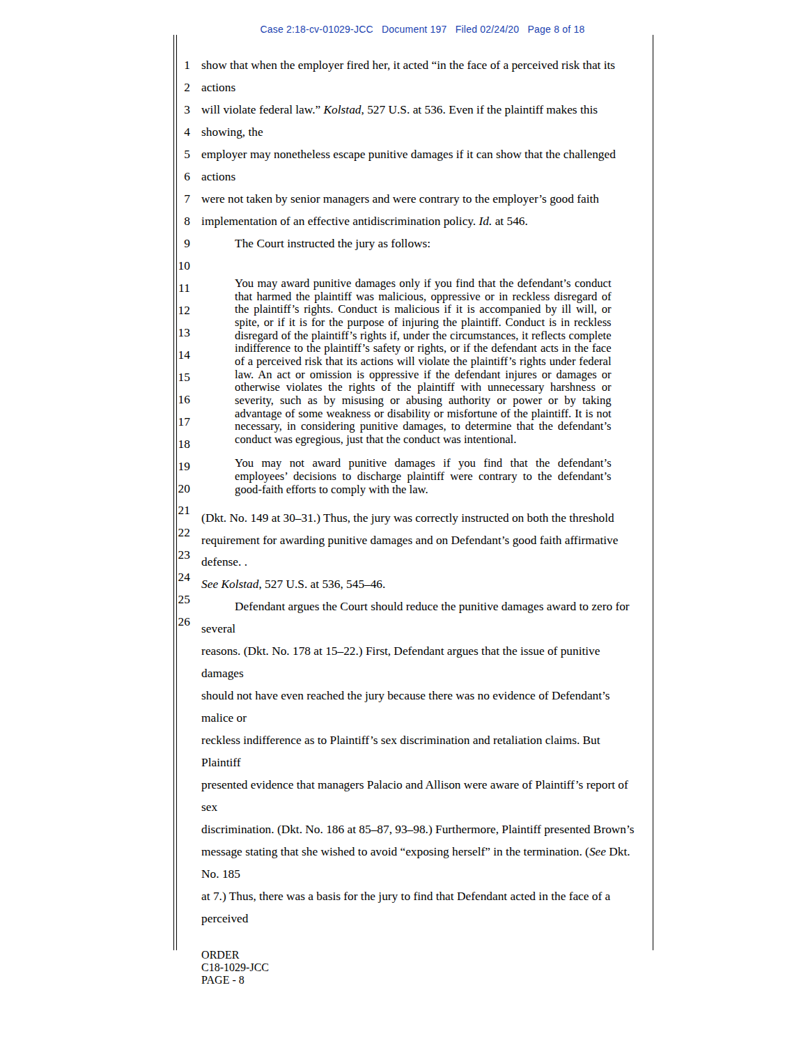Case 2:18-cv-01029-JCC Document 197 Filed 02/24/20 Page 8 of 18
1
2
3
4
5
6
7
8
9
10
11
12
13
14
15
16
17
18
19
20
21
22
23
24
25
26
show that when the employer fired her, it acted “in the face of a perceived risk that its actions
will violate federal law.” Kolstad, 527 U.S. at 536. Even if the plaintiff makes this showing, the
employer may nonetheless escape punitive damages if it can show that the challenged actions
were not taken by senior managers and were contrary to the employer’s good faith
implementation of an effective antidiscrimination policy. Id. at 546.
The Court instructed the jury as follows:
You may award punitive damages only if you find that the defendant’s conduct that harmed the plaintiff was malicious, oppressive or in reckless disregard of the plaintiff’s rights. Conduct is malicious if it is accompanied by ill will, or spite, or if it is for the purpose of injuring the plaintiff. Conduct is in reckless disregard of the plaintiff’s rights if, under the circumstances, it reflects complete indifference to the plaintiff’s safety or rights, or if the defendant acts in the face of a perceived risk that its actions will violate the plaintiff’s rights under federal law. An act or omission is oppressive if the defendant injures or damages or otherwise violates the rights of the plaintiff with unnecessary harshness or severity, such as by misusing or abusing authority or power or by taking advantage of some weakness or disability or misfortune of the plaintiff. It is not necessary, in considering punitive damages, to determine that the defendant’s conduct was egregious, just that the conduct was intentional.
You may not award punitive damages if you find that the defendant’s employees’ decisions to discharge plaintiff were contrary to the defendant’s good-faith efforts to comply with the law.
(Dkt. No. 149 at 30–31.) Thus, the jury was correctly instructed on both the threshold
requirement for awarding punitive damages and on Defendant’s good faith affirmative defense. .
See Kolstad, 527 U.S. at 536, 545–46.
Defendant argues the Court should reduce the punitive damages award to zero for several
reasons. (Dkt. No. 178 at 15–22.) First, Defendant argues that the issue of punitive damages
should not have even reached the jury because there was no evidence of Defendant’s malice or
reckless indifference as to Plaintiff’s sex discrimination and retaliation claims. But Plaintiff
presented evidence that managers Palacio and Allison were aware of Plaintiff’s report of sex
discrimination. (Dkt. No. 186 at 85–87, 93–98.) Furthermore, Plaintiff presented Brown’s
message stating that she wished to avoid “exposing herself” in the termination. (See Dkt. No. 185
at 7.) Thus, there was a basis for the jury to find that Defendant acted in the face of a perceived
ORDER
C18-1029-JCC
PAGE - 8